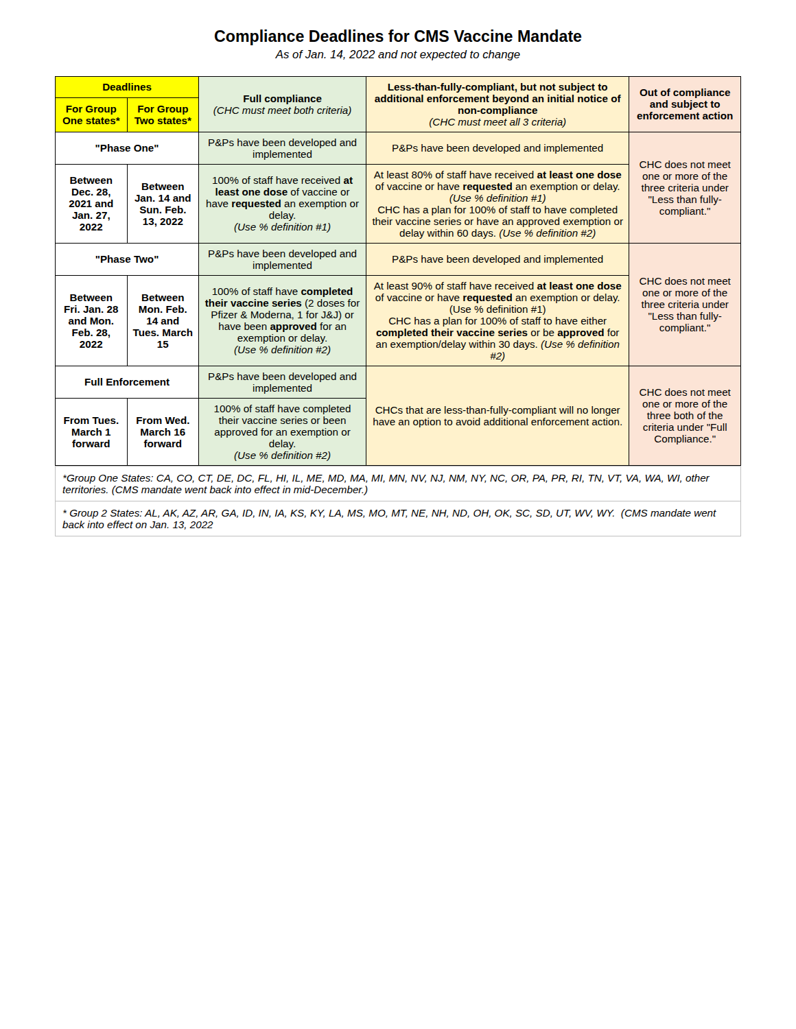Compliance Deadlines for CMS Vaccine Mandate
As of Jan. 14, 2022 and not expected to change
| Deadlines | Full compliance (CHC must meet both criteria) | Less-than-fully-compliant, but not subject to additional enforcement beyond an initial notice of non-compliance (CHC must meet all 3 criteria) | Out of compliance and subject to enforcement action |
| --- | --- | --- | --- |
| For Group One states* | For Group Two states* |
| "Phase One" | P&Ps have been developed and implemented | P&Ps have been developed and implemented | CHC does not meet one or more of the three criteria under "Less than fully-compliant." |
| Between Dec. 28, 2021 and Jan. 27, 2022 | Between Jan. 14 and Sun. Feb. 13, 2022 | 100% of staff have received at least one dose of vaccine or have requested an exemption or delay. (Use % definition #1) | At least 80% of staff have received at least one dose of vaccine or have requested an exemption or delay. (Use % definition #1) CHC has a plan for 100% of staff to have completed their vaccine series or have an approved exemption or delay within 60 days. (Use % definition #2) |
| "Phase Two" | P&Ps have been developed and implemented | P&Ps have been developed and implemented | CHC does not meet one or more of the three criteria under "Less than fully-compliant." |
| Between Fri. Jan. 28 and Mon. Feb. 28, 2022 | Between Mon. Feb. 14 and Tues. March 15 | 100% of staff have completed their vaccine series (2 doses for Pfizer & Moderna, 1 for J&J) or have been approved for an exemption or delay. (Use % definition #2) | At least 90% of staff have received at least one dose of vaccine or have requested an exemption or delay. (Use % definition #1) CHC has a plan for 100% of staff to have either completed their vaccine series or be approved for an exemption/delay within 30 days. (Use % definition #2) |
| Full Enforcement | P&Ps have been developed and implemented | CHCs that are less-than-fully-compliant will no longer have an option to avoid additional enforcement action. | CHC does not meet one or more of the three both of the criteria under "Full Compliance." |
| From Tues. March 1 forward | From Wed. March 16 forward | 100% of staff have completed their vaccine series or been approved for an exemption or delay. (Use % definition #2) |
| *Group One States: CA, CO, CT, DE, DC, FL, HI, IL, ME, MD, MA, MI, MN, NV, NJ, NM, NY, NC, OR, PA, PR, RI, TN, VT, VA, WA, WI, other territories. (CMS mandate went back into effect in mid-December.) |
| * Group 2 States: AL, AK, AZ, AR, GA, ID, IN, IA, KS, KY, LA, MS, MO, MT, NE, NH, ND, OH, OK, SC, SD, UT, WV, WY. (CMS mandate went back into effect on Jan. 13, 2022 |